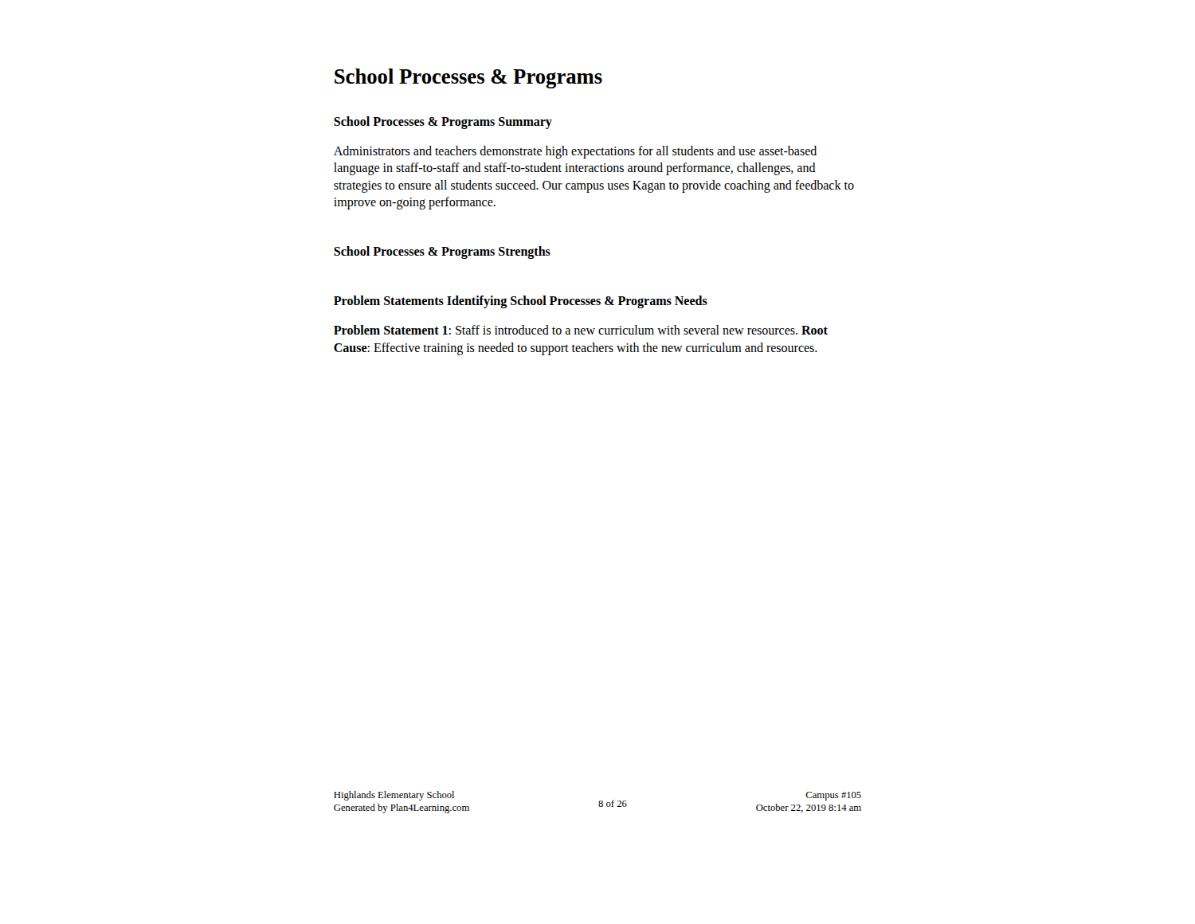School Processes & Programs
School Processes & Programs Summary
Administrators and teachers demonstrate high expectations for all students and use asset-based language in staff-to-staff and staff-to-student interactions around performance, challenges, and strategies to ensure all students succeed. Our campus uses Kagan to provide coaching and feedback to improve on-going performance.
School Processes & Programs Strengths
Problem Statements Identifying School Processes & Programs Needs
Problem Statement 1: Staff is introduced to a new curriculum with several new resources. Root Cause: Effective training is needed to support teachers with the new curriculum and resources.
Highlands Elementary School
Generated by Plan4Learning.com
8 of 26
Campus #105
October 22, 2019 8:14 am